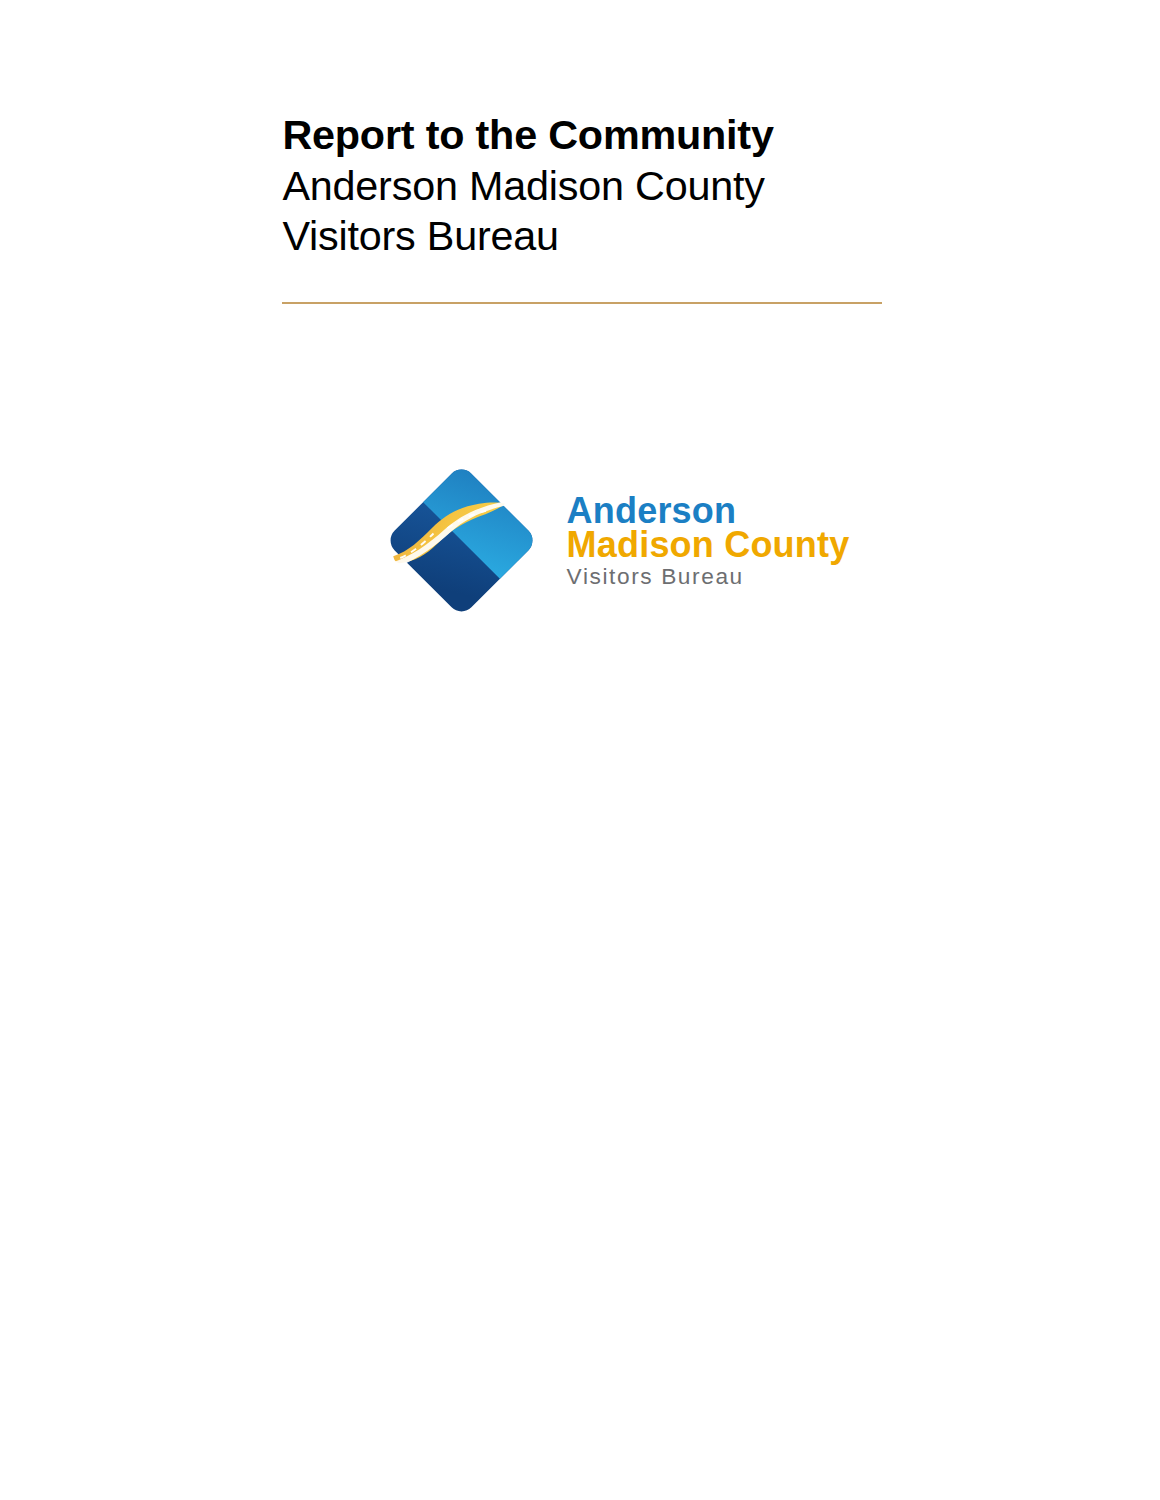Report to the Community Anderson Madison County Visitors Bureau
Anderson
Madison County
Visitors Bureau